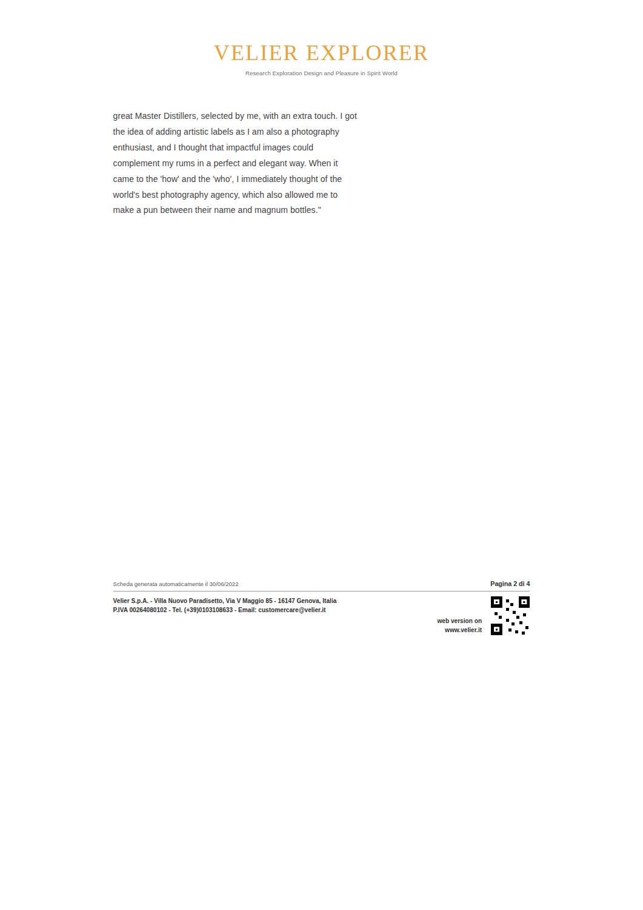VELIER EXPLORER
Research Exploration Design and Pleasure in Spirit World
great Master Distillers, selected by me, with an extra touch. I got the idea of adding artistic labels as I am also a photography enthusiast, and I thought that impactful images could complement my rums in a perfect and elegant way. When it came to the 'how' and the 'who', I immediately thought of the world's best photography agency, which also allowed me to make a pun between their name and magnum bottles."
Scheda generata automaticamente il 30/06/2022 Pagina 2 di 4
Velier S.p.A. - Villa Nuovo Paradisetto, Via V Maggio 85 - 16147 Genova, Italia
P.IVA 00264080102 - Tel. (+39)0103108633 - Email: customercare@velier.it
web version on
www.velier.it